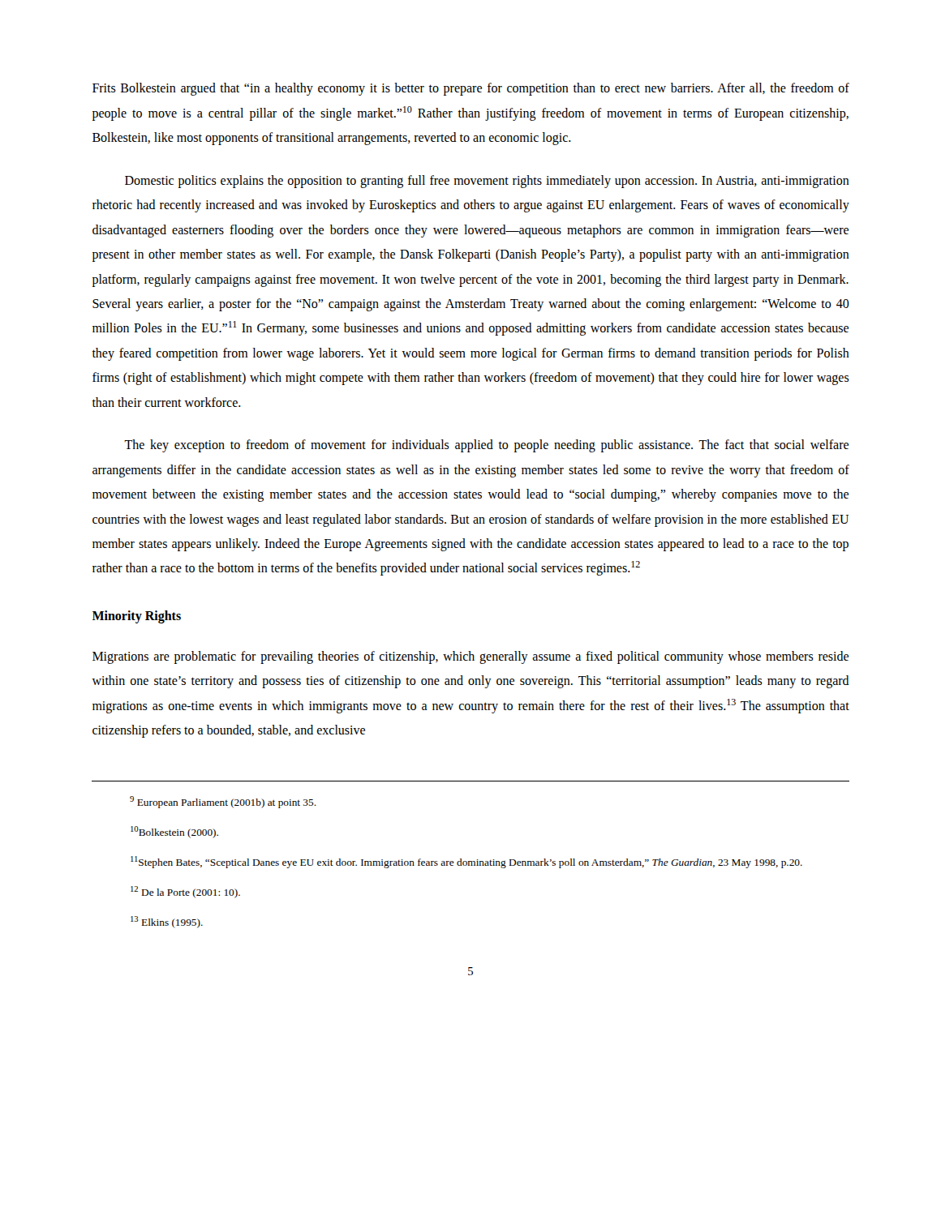Frits Bolkestein argued that “in a healthy economy it is better to prepare for competition than to erect new barriers. After all, the freedom of people to move is a central pillar of the single market.”10 Rather than justifying freedom of movement in terms of European citizenship, Bolkestein, like most opponents of transitional arrangements, reverted to an economic logic.
Domestic politics explains the opposition to granting full free movement rights immediately upon accession. In Austria, anti-immigration rhetoric had recently increased and was invoked by Euroskeptics and others to argue against EU enlargement. Fears of waves of economically disadvantaged easterners flooding over the borders once they were lowered—aqueous metaphors are common in immigration fears—were present in other member states as well. For example, the Dansk Folkeparti (Danish People’s Party), a populist party with an anti-immigration platform, regularly campaigns against free movement. It won twelve percent of the vote in 2001, becoming the third largest party in Denmark. Several years earlier, a poster for the “No” campaign against the Amsterdam Treaty warned about the coming enlargement: “Welcome to 40 million Poles in the EU.”11 In Germany, some businesses and unions and opposed admitting workers from candidate accession states because they feared competition from lower wage laborers. Yet it would seem more logical for German firms to demand transition periods for Polish firms (right of establishment) which might compete with them rather than workers (freedom of movement) that they could hire for lower wages than their current workforce.
The key exception to freedom of movement for individuals applied to people needing public assistance. The fact that social welfare arrangements differ in the candidate accession states as well as in the existing member states led some to revive the worry that freedom of movement between the existing member states and the accession states would lead to “social dumping,” whereby companies move to the countries with the lowest wages and least regulated labor standards. But an erosion of standards of welfare provision in the more established EU member states appears unlikely. Indeed the Europe Agreements signed with the candidate accession states appeared to lead to a race to the top rather than a race to the bottom in terms of the benefits provided under national social services regimes.12
Minority Rights
Migrations are problematic for prevailing theories of citizenship, which generally assume a fixed political community whose members reside within one state’s territory and possess ties of citizenship to one and only one sovereign. This “territorial assumption” leads many to regard migrations as one-time events in which immigrants move to a new country to remain there for the rest of their lives.13 The assumption that citizenship refers to a bounded, stable, and exclusive
9 European Parliament (2001b) at point 35.
10 Bolkestein (2000).
11 Stephen Bates, “Sceptical Danes eye EU exit door. Immigration fears are dominating Denmark’s poll on Amsterdam,” The Guardian, 23 May 1998, p.20.
12 De la Porte (2001: 10).
13 Elkins (1995).
5